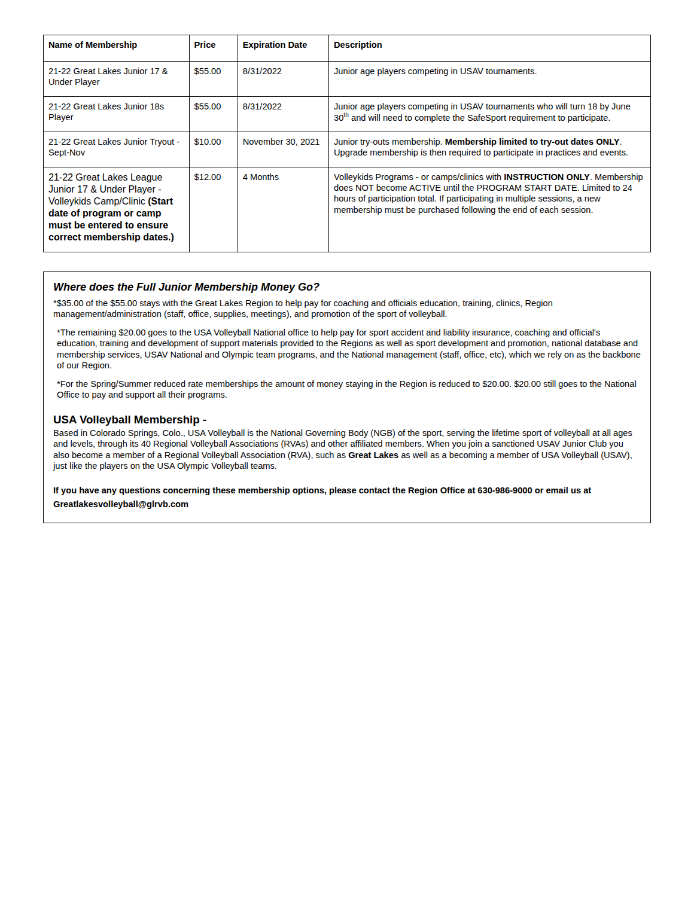| Name of Membership | Price | Expiration Date | Description |
| --- | --- | --- | --- |
| 21-22 Great Lakes Junior 17 & Under Player | $55.00 | 8/31/2022 | Junior age players competing in USAV tournaments. |
| 21-22 Great Lakes Junior 18s Player | $55.00 | 8/31/2022 | Junior age players competing in USAV tournaments who will turn 18 by June 30 th and will need to complete the SafeSport requirement to participate. |
| 21-22 Great Lakes Junior Tryout - Sept-Nov | $10.00 | November 30, 2021 | Junior try-outs membership. Membership limited to try-out dates ONLY . Upgrade membership is then required to participate in practices and events. |
| 21-22 Great Lakes League Junior 17 & Under Player - Volleykids Camp/Clinic (Start date of program or camp must be entered to ensure correct membership dates.) | $12.00 | 4 Months | Volleykids Programs - or camps/clinics with INSTRUCTION ONLY . Membership does NOT become ACTIVE until the PROGRAM START DATE. Limited to 24 hours of participation total. If participating in multiple sessions, a new membership must be purchased following the end of each session. |
Where does the Full Junior Membership Money Go?
*$35.00 of the $55.00 stays with the Great Lakes Region to help pay for coaching and officials education, training, clinics, Region management/administration (staff, office, supplies, meetings), and promotion of the sport of volleyball.
*The remaining $20.00 goes to the USA Volleyball National office to help pay for sport accident and liability insurance, coaching and official's education, training and development of support materials provided to the Regions as well as sport development and promotion, national database and membership services, USAV National and Olympic team programs, and the National management (staff, office, etc), which we rely on as the backbone of our Region.
*For the Spring/Summer reduced rate memberships the amount of money staying in the Region is reduced to $20.00. $20.00 still goes to the National Office to pay and support all their programs.
USA Volleyball Membership -
Based in Colorado Springs, Colo., USA Volleyball is the National Governing Body (NGB) of the sport, serving the lifetime sport of volleyball at all ages and levels, through its 40 Regional Volleyball Associations (RVAs) and other affiliated members. When you join a sanctioned USAV Junior Club you also become a member of a Regional Volleyball Association (RVA), such as Great Lakes as well as a becoming a member of USA Volleyball (USAV), just like the players on the USA Olympic Volleyball teams.
If you have any questions concerning these membership options, please contact the Region Office at 630-986-9000 or email us at Greatlakesvolleyball@glrvb.com